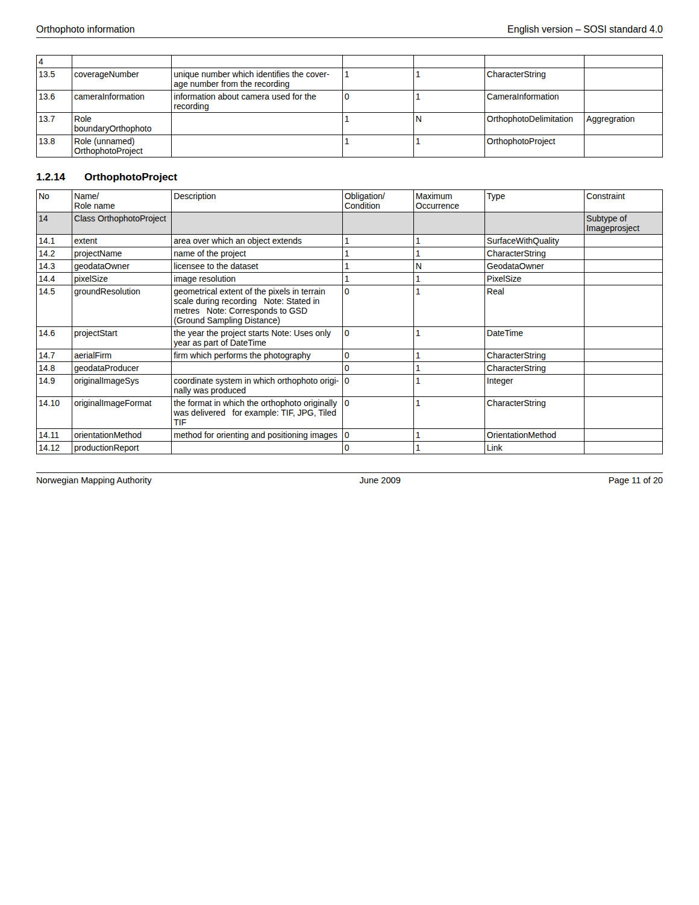Orthophoto information English version – SOSI standard 4.0
| 4 | | | | | | |
| 13.5 | coverageNumber | unique number which identifies the coverage number from the recording | 1 | 1 | CharacterString | |
| 13.6 | cameraInformation | information about camera used for the recording | 0 | 1 | CameraInformation | |
| 13.7 | Role boundaryOrthophoto | | 1 | N | OrthophotoDelimitation | Aggregration |
| 13.8 | Role (unnamed) OrthophotoProject | | 1 | 1 | OrthophotoProject | |
1.2.14 OrthophotoProject
| No | Name/ Role name | Description | Obligation/ Condition | Maximum Occurrence | Type | Constraint |
| --- | --- | --- | --- | --- | --- | --- |
| 14 | Class OrthophotoProject | | | | | Subtype of Imageprosject |
| 14.1 | extent | area over which an object extends | 1 | 1 | SurfaceWithQuality | |
| 14.2 | projectName | name of the project | 1 | 1 | CharacterString | |
| 14.3 | geodataOwner | licensee to the dataset | 1 | N | GeodataOwner | |
| 14.4 | pixelSize | image resolution | 1 | 1 | PixelSize | |
| 14.5 | groundResolution | geometrical extent of the pixels in terrain scale during recording Note: Stated in metres Note: Corresponds to GSD (Ground Sampling Distance) | 0 | 1 | Real | |
| 14.6 | projectStart | the year the project starts Note: Uses only year as part of DateTime | 0 | 1 | DateTime | |
| 14.7 | aerialFirm | firm which performs the photography | 0 | 1 | CharacterString | |
| 14.8 | geodataProducer | | 0 | 1 | CharacterString | |
| 14.9 | originalImageSys | coordinate system in which orthophoto originally was produced | 0 | 1 | Integer | |
| 14.10 | originalImageFormat | the format in which the orthophoto originally was delivered for example: TIF, JPG, Tiled TIF | 0 | 1 | CharacterString | |
| 14.11 | orientationMethod | method for orienting and positioning images | 0 | 1 | OrientationMethod | |
| 14.12 | productionReport | | 0 | 1 | Link | |
Norwegian Mapping Authority June 2009 Page 11 of 20